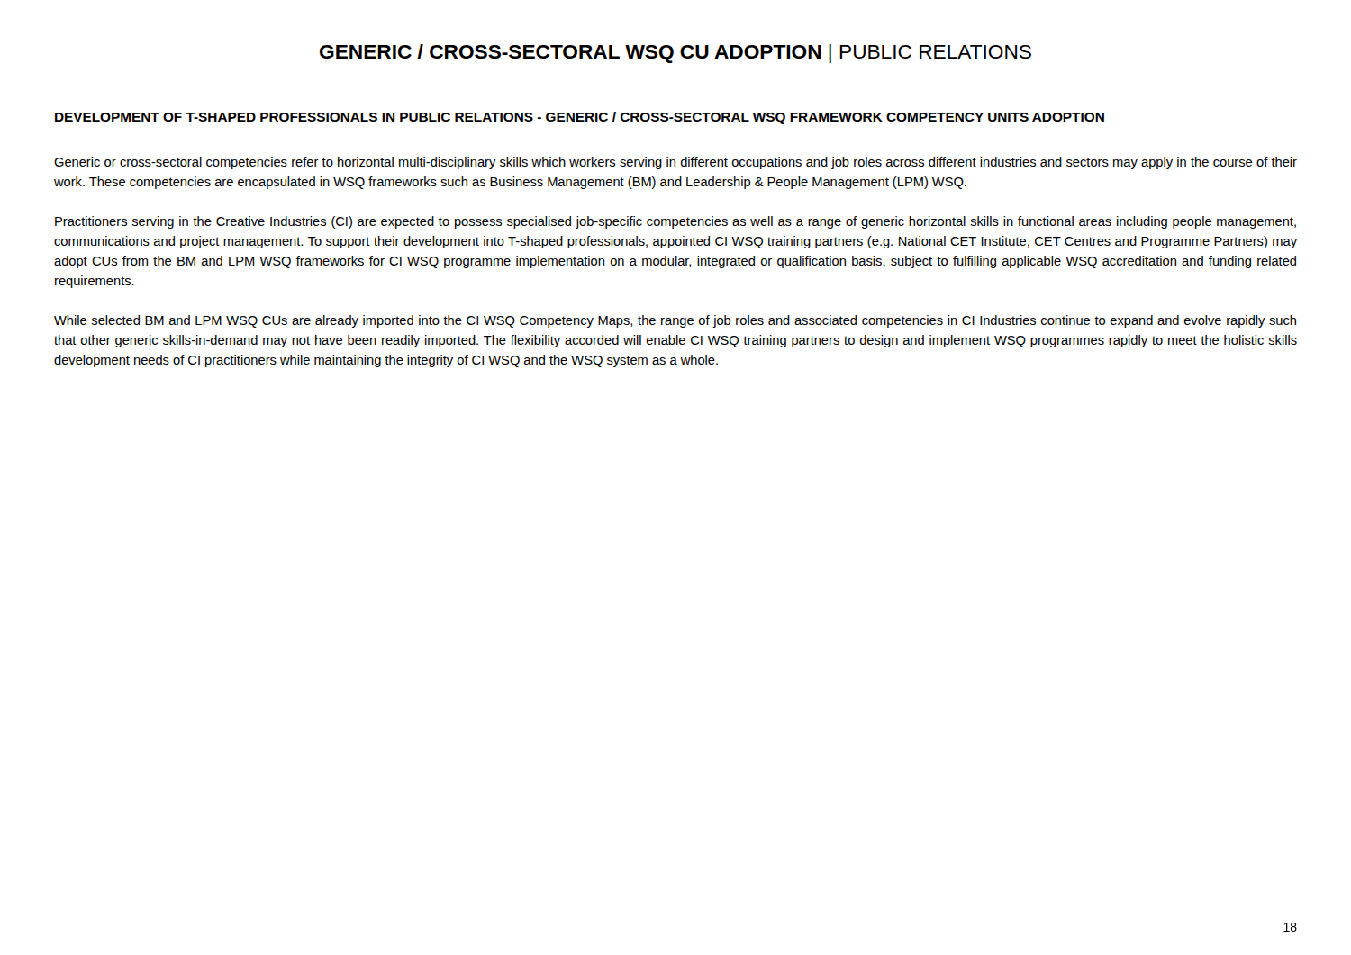GENERIC / CROSS-SECTORAL WSQ CU ADOPTION | PUBLIC RELATIONS
DEVELOPMENT OF T-SHAPED PROFESSIONALS IN PUBLIC RELATIONS - GENERIC / CROSS-SECTORAL WSQ FRAMEWORK COMPETENCY UNITS ADOPTION
Generic or cross-sectoral competencies refer to horizontal multi-disciplinary skills which workers serving in different occupations and job roles across different industries and sectors may apply in the course of their work. These competencies are encapsulated in WSQ frameworks such as Business Management (BM) and Leadership & People Management (LPM) WSQ.
Practitioners serving in the Creative Industries (CI) are expected to possess specialised job-specific competencies as well as a range of generic horizontal skills in functional areas including people management, communications and project management. To support their development into T-shaped professionals, appointed CI WSQ training partners (e.g. National CET Institute, CET Centres and Programme Partners) may adopt CUs from the BM and LPM WSQ frameworks for CI WSQ programme implementation on a modular, integrated or qualification basis, subject to fulfilling applicable WSQ accreditation and funding related requirements.
While selected BM and LPM WSQ CUs are already imported into the CI WSQ Competency Maps, the range of job roles and associated competencies in CI Industries continue to expand and evolve rapidly such that other generic skills-in-demand may not have been readily imported. The flexibility accorded will enable CI WSQ training partners to design and implement WSQ programmes rapidly to meet the holistic skills development needs of CI practitioners while maintaining the integrity of CI WSQ and the WSQ system as a whole.
18